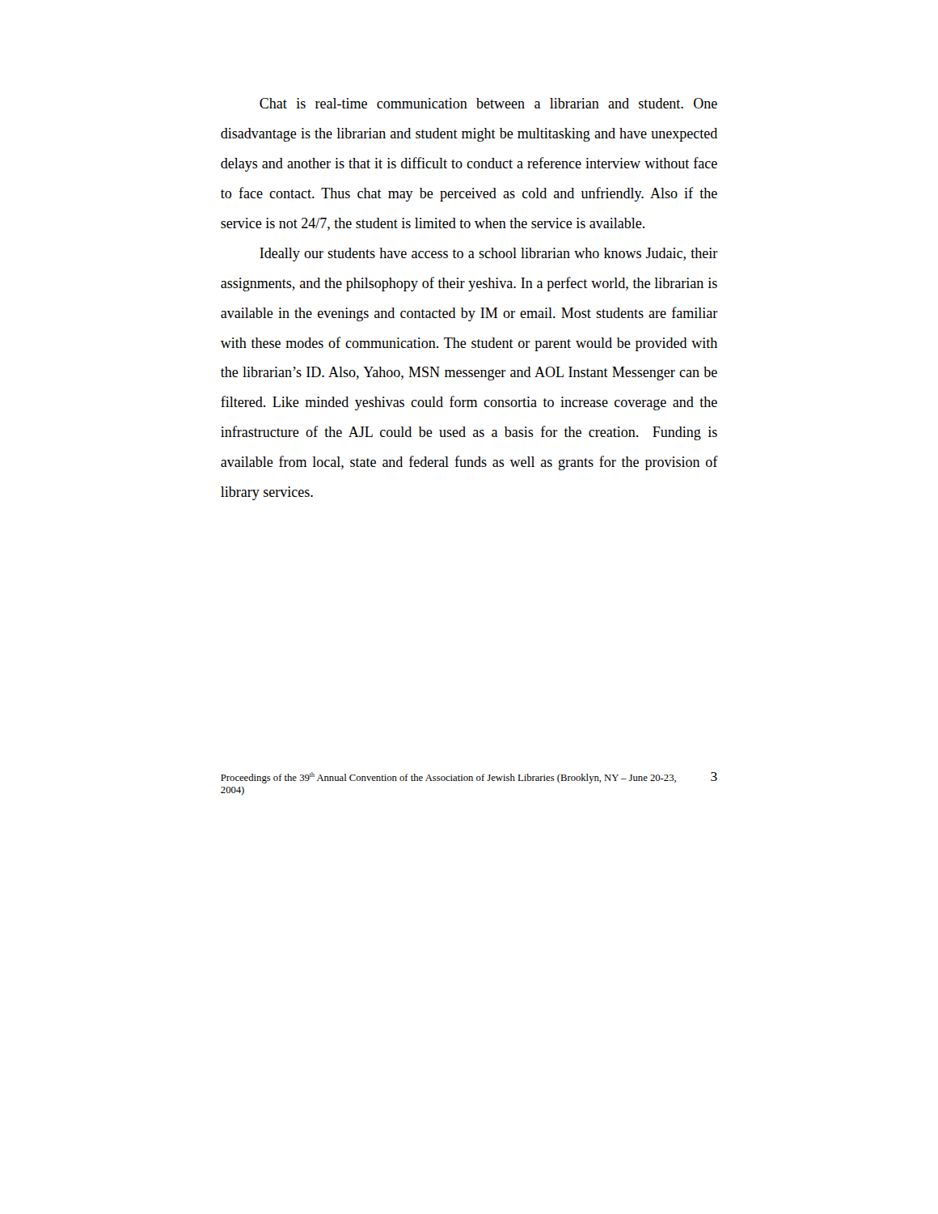Chat is real-time communication between a librarian and student. One disadvantage is the librarian and student might be multitasking and have unexpected delays and another is that it is difficult to conduct a reference interview without face to face contact. Thus chat may be perceived as cold and unfriendly. Also if the service is not 24/7, the student is limited to when the service is available.
Ideally our students have access to a school librarian who knows Judaic, their assignments, and the philsophopy of their yeshiva. In a perfect world, the librarian is available in the evenings and contacted by IM or email. Most students are familiar with these modes of communication. The student or parent would be provided with the librarian’s ID. Also, Yahoo, MSN messenger and AOL Instant Messenger can be filtered. Like minded yeshivas could form consortia to increase coverage and the infrastructure of the AJL could be used as a basis for the creation. Funding is available from local, state and federal funds as well as grants for the provision of library services.
Proceedings of the 39th Annual Convention of the Association of Jewish Libraries (Brooklyn, NY – June 20-23, 2004)
3